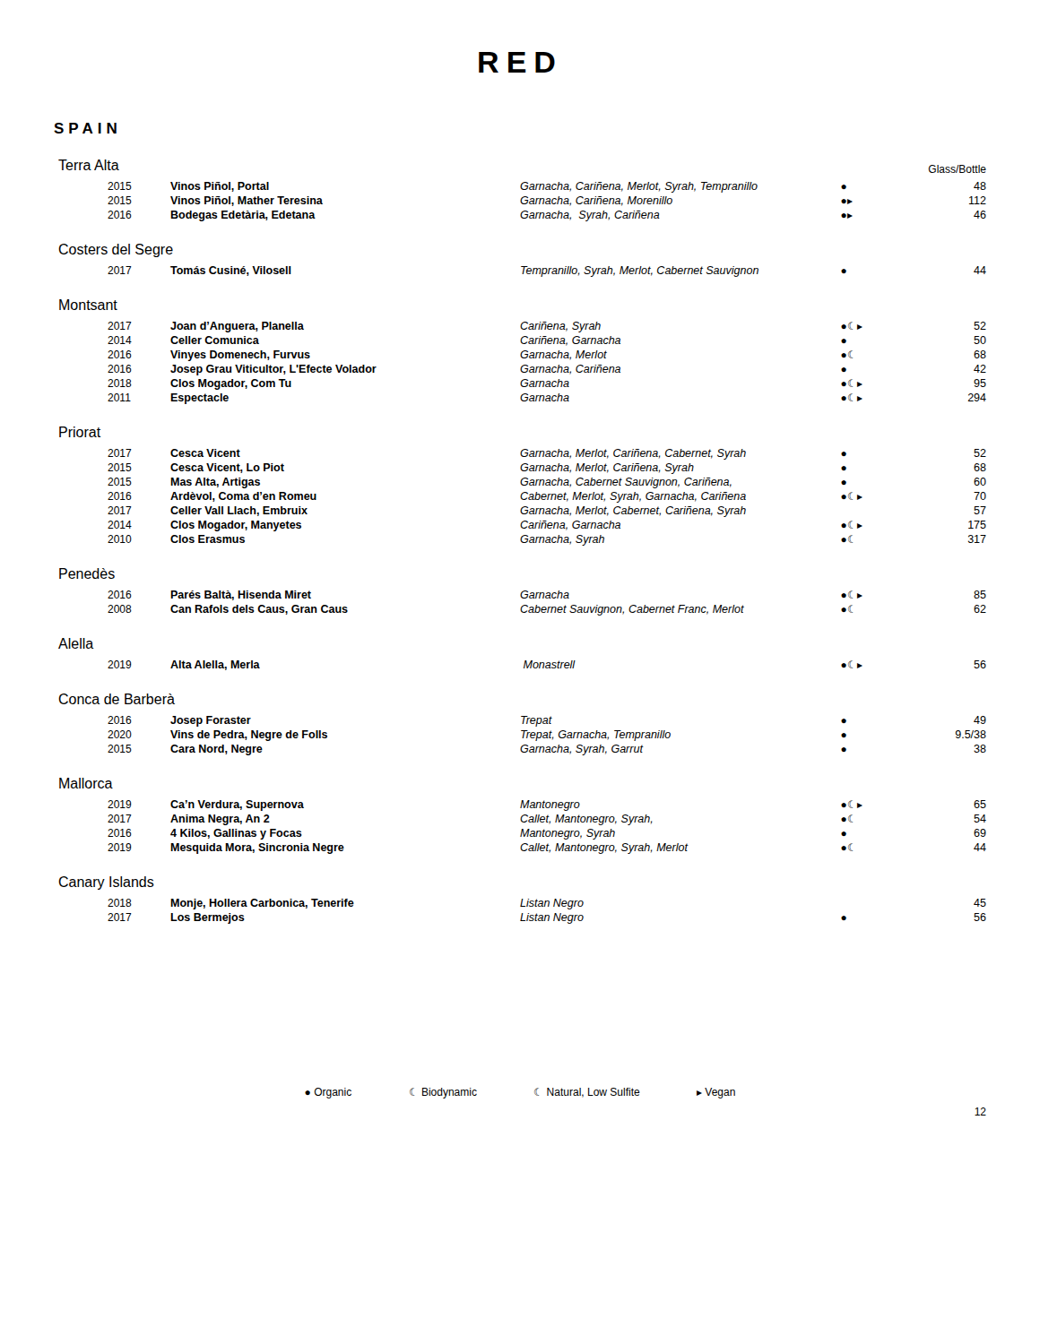RED
SPAIN
Terra Alta
Glass/Bottle
| 2015 | Vinos Piñol, Portal | Garnacha, Cariñena, Merlot, Syrah, Tempranillo | ● | 48 |
| 2015 | Vinos Piñol, Mather Teresina | Garnacha, Cariñena, Morenillo | ●▸ | 112 |
| 2016 | Bodegas Edetària, Edetana | Garnacha, Syrah, Cariñena | ●▸ | 46 |
Costers del Segre
| 2017 | Tomás Cusiné, Vilosell | Tempranillo, Syrah, Merlot, Cabernet Sauvignon | ● | 44 |
Montsant
| 2017 | Joan d’Anguera, Planella | Cariñena, Syrah | ●☾▸ | 52 |
| 2014 | Celler Comunica | Cariñena, Garnacha | ● | 50 |
| 2016 | Vinyes Domenech, Furvus | Garnacha, Merlot | ●☾ | 68 |
| 2016 | Josep Grau Viticultor, L'Efecte Volador | Garnacha, Cariñena | ● | 42 |
| 2018 | Clos Mogador, Com Tu | Garnacha | ●☾▸ | 95 |
| 2011 | Espectacle | Garnacha | ●☾▸ | 294 |
Priorat
| 2017 | Cesca Vicent | Garnacha, Merlot, Cariñena, Cabernet, Syrah | ● | 52 |
| 2015 | Cesca Vicent, Lo Piot | Garnacha, Merlot, Cariñena, Syrah | ● | 68 |
| 2015 | Mas Alta, Artigas | Garnacha, Cabernet Sauvignon, Cariñena, | ● | 60 |
| 2016 | Ardèvol, Coma d’en Romeu | Cabernet, Merlot, Syrah, Garnacha, Cariñena | ●☾▸ | 70 |
| 2017 | Celler Vall Llach, Embruix | Garnacha, Merlot, Cabernet, Cariñena, Syrah | | 57 |
| 2014 | Clos Mogador, Manyetes | Cariñena, Garnacha | ●☾▸ | 175 |
| 2010 | Clos Erasmus | Garnacha, Syrah | ●☾ | 317 |
Penedès
| 2016 | Parés Baltà, Hisenda Miret | Garnacha | ●☾▸ | 85 |
| 2008 | Can Rafols dels Caus, Gran Caus | Cabernet Sauvignon, Cabernet Franc, Merlot | ●☾ | 62 |
Alella
| 2019 | Alta Alella, Merla | Monastrell | ●☾▸ | 56 |
Conca de Barberà
| 2016 | Josep Foraster | Trepat | ● | 49 |
| 2020 | Vins de Pedra, Negre de Folls | Trepat, Garnacha, Tempranillo | ● | 9.5/38 |
| 2015 | Cara Nord, Negre | Garnacha, Syrah, Garrut | ● | 38 |
Mallorca
| 2019 | Ca’n Verdura, Supernova | Mantonegro | ●☾▸ | 65 |
| 2017 | Anima Negra, An 2 | Callet, Mantonegro, Syrah, | ●☾ | 54 |
| 2016 | 4 Kilos, Gallinas y Focas | Mantonegro, Syrah | ● | 69 |
| 2019 | Mesquida Mora, Sincronia Negre | Callet, Mantonegro, Syrah, Merlot | ●☾ | 44 |
Canary Islands
| 2018 | Monje, Hollera Carbonica, Tenerife | Listan Negro | | 45 |
| 2017 | Los Bermejos | Listan Negro | ● | 56 |
● Organic ☾ Biodynamic ☾ Natural, Low Sulfite ▸ Vegan
12